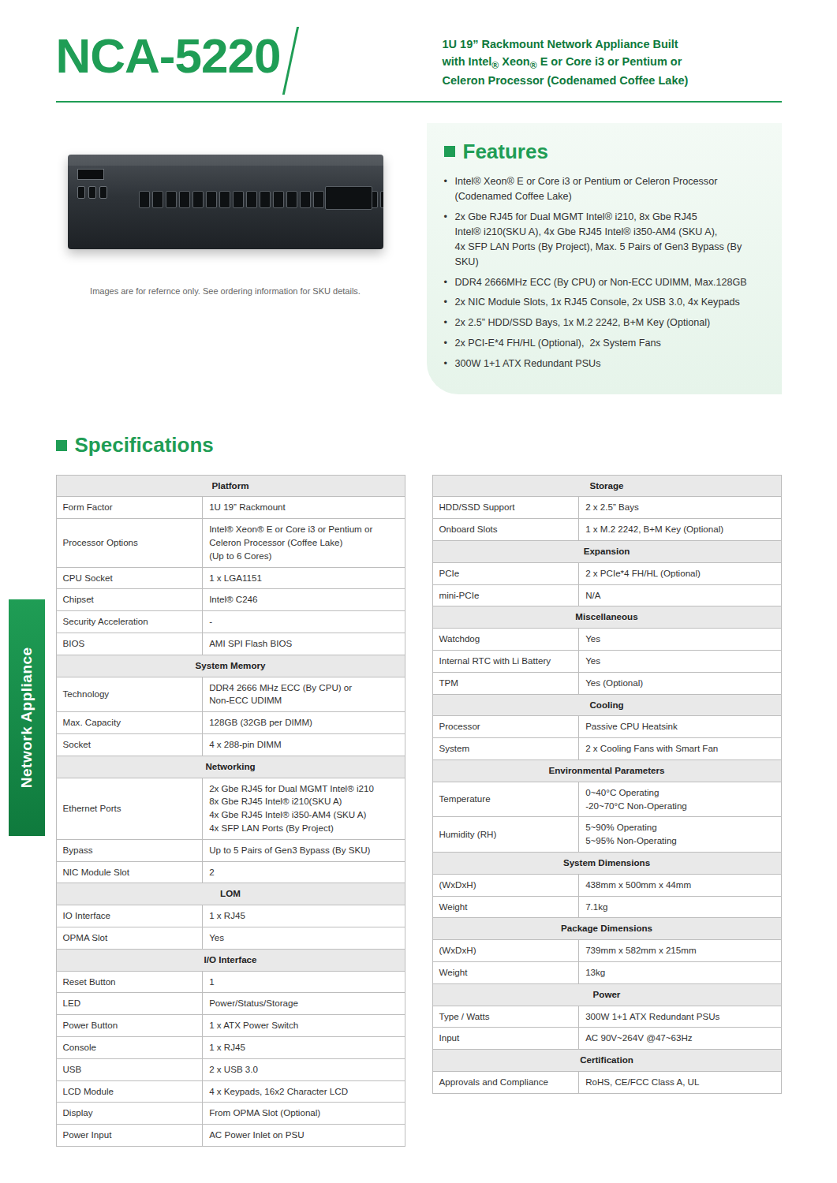Network Appliance
NCA-5220
1U 19” Rackmount Network Appliance Built
with Intel® Xeon® E or Core i3 or Pentium or
Celeron Processor (Codenamed Coffee Lake)
Images are for refernce only. See ordering information for SKU details.
Features
Intel® Xeon® E or Core i3 or Pentium or Celeron Processor(Codenamed Coffee Lake)
2x Gbe RJ45 for Dual MGMT Intel® i210, 8x Gbe RJ45 Intel® i210(SKU A), 4x Gbe RJ45 Intel® i350-AM4 (SKU A), 4x SFP LAN Ports (By Project), Max. 5 Pairs of Gen3 Bypass (By SKU)
DDR4 2666MHz ECC (By CPU) or Non-ECC UDIMM, Max.128GB
2x NIC Module Slots, 1x RJ45 Console, 2x USB 3.0, 4x Keypads
2x 2.5” HDD/SSD Bays, 1x M.2 2242, B+M Key (Optional)
2x PCI-E*4 FH/HL (Optional), 2x System Fans
300W 1+1 ATX Redundant PSUs
Specifications
| Platform |
| --- |
| Form Factor | 1U 19” Rackmount |
| Processor Options | Intel® Xeon® E or Core i3 or Pentium or Celeron Processor (Coffee Lake) (Up to 6 Cores) |
| CPU Socket | 1 x LGA1151 |
| Chipset | Intel® C246 |
| Security Acceleration | - |
| BIOS | AMI SPI Flash BIOS |
| System Memory |
| Technology | DDR4 2666 MHz ECC (By CPU) or Non-ECC UDIMM |
| Max. Capacity | 128GB (32GB per DIMM) |
| Socket | 4 x 288-pin DIMM |
| Networking |
| Ethernet Ports | 2x Gbe RJ45 for Dual MGMT Intel® i210 8x Gbe RJ45 Intel® i210(SKU A) 4x Gbe RJ45 Intel® i350-AM4 (SKU A) 4x SFP LAN Ports (By Project) |
| Bypass | Up to 5 Pairs of Gen3 Bypass (By SKU) |
| NIC Module Slot | 2 |
| LOM |
| IO Interface | 1 x RJ45 |
| OPMA Slot | Yes |
| I/O Interface |
| Reset Button | 1 |
| LED | Power/Status/Storage |
| Power Button | 1 x ATX Power Switch |
| Console | 1 x RJ45 |
| USB | 2 x USB 3.0 |
| LCD Module | 4 x Keypads, 16x2 Character LCD |
| Display | From OPMA Slot (Optional) |
| Power Input | AC Power Inlet on PSU |
| Storage |
| --- |
| HDD/SSD Support | 2 x 2.5” Bays |
| Onboard Slots | 1 x M.2 2242, B+M Key (Optional) |
| Expansion |
| PCIe | 2 x PCIe*4 FH/HL (Optional) |
| mini-PCIe | N/A |
| Miscellaneous |
| Watchdog | Yes |
| Internal RTC with Li Battery | Yes |
| TPM | Yes (Optional) |
| Cooling |
| Processor | Passive CPU Heatsink |
| System | 2 x Cooling Fans with Smart Fan |
| Environmental Parameters |
| Temperature | 0~40°C Operating -20~70°C Non-Operating |
| Humidity (RH) | 5~90% Operating 5~95% Non-Operating |
| System Dimensions |
| (WxDxH) | 438mm x 500mm x 44mm |
| Weight | 7.1kg |
| Package Dimensions |
| (WxDxH) | 739mm x 582mm x 215mm |
| Weight | 13kg |
| Power |
| Type / Watts | 300W 1+1 ATX Redundant PSUs |
| Input | AC 90V~264V @47~63Hz |
| Certification |
| Approvals and Compliance | RoHS, CE/FCC Class A, UL |